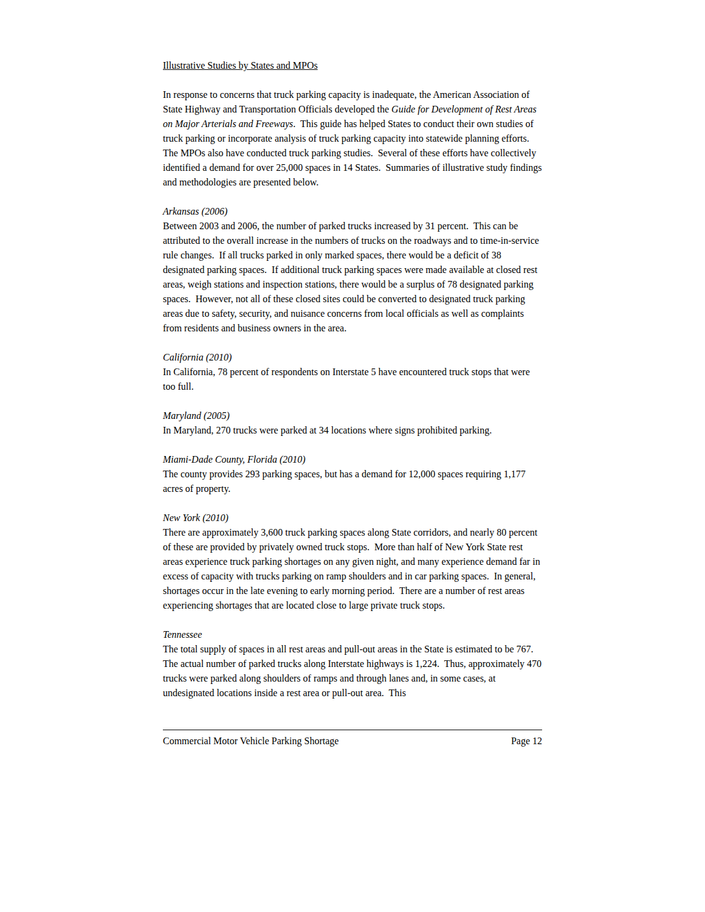Illustrative Studies by States and MPOs
In response to concerns that truck parking capacity is inadequate, the American Association of State Highway and Transportation Officials developed the Guide for Development of Rest Areas on Major Arterials and Freeways. This guide has helped States to conduct their own studies of truck parking or incorporate analysis of truck parking capacity into statewide planning efforts. The MPOs also have conducted truck parking studies. Several of these efforts have collectively identified a demand for over 25,000 spaces in 14 States. Summaries of illustrative study findings and methodologies are presented below.
Arkansas (2006)
Between 2003 and 2006, the number of parked trucks increased by 31 percent. This can be attributed to the overall increase in the numbers of trucks on the roadways and to time-in-service rule changes. If all trucks parked in only marked spaces, there would be a deficit of 38 designated parking spaces. If additional truck parking spaces were made available at closed rest areas, weigh stations and inspection stations, there would be a surplus of 78 designated parking spaces. However, not all of these closed sites could be converted to designated truck parking areas due to safety, security, and nuisance concerns from local officials as well as complaints from residents and business owners in the area.
California (2010)
In California, 78 percent of respondents on Interstate 5 have encountered truck stops that were too full.
Maryland (2005)
In Maryland, 270 trucks were parked at 34 locations where signs prohibited parking.
Miami-Dade County, Florida (2010)
The county provides 293 parking spaces, but has a demand for 12,000 spaces requiring 1,177 acres of property.
New York (2010)
There are approximately 3,600 truck parking spaces along State corridors, and nearly 80 percent of these are provided by privately owned truck stops. More than half of New York State rest areas experience truck parking shortages on any given night, and many experience demand far in excess of capacity with trucks parking on ramp shoulders and in car parking spaces. In general, shortages occur in the late evening to early morning period. There are a number of rest areas experiencing shortages that are located close to large private truck stops.
Tennessee
The total supply of spaces in all rest areas and pull-out areas in the State is estimated to be 767. The actual number of parked trucks along Interstate highways is 1,224. Thus, approximately 470 trucks were parked along shoulders of ramps and through lanes and, in some cases, at undesignated locations inside a rest area or pull-out area. This
Commercial Motor Vehicle Parking Shortage Page 12